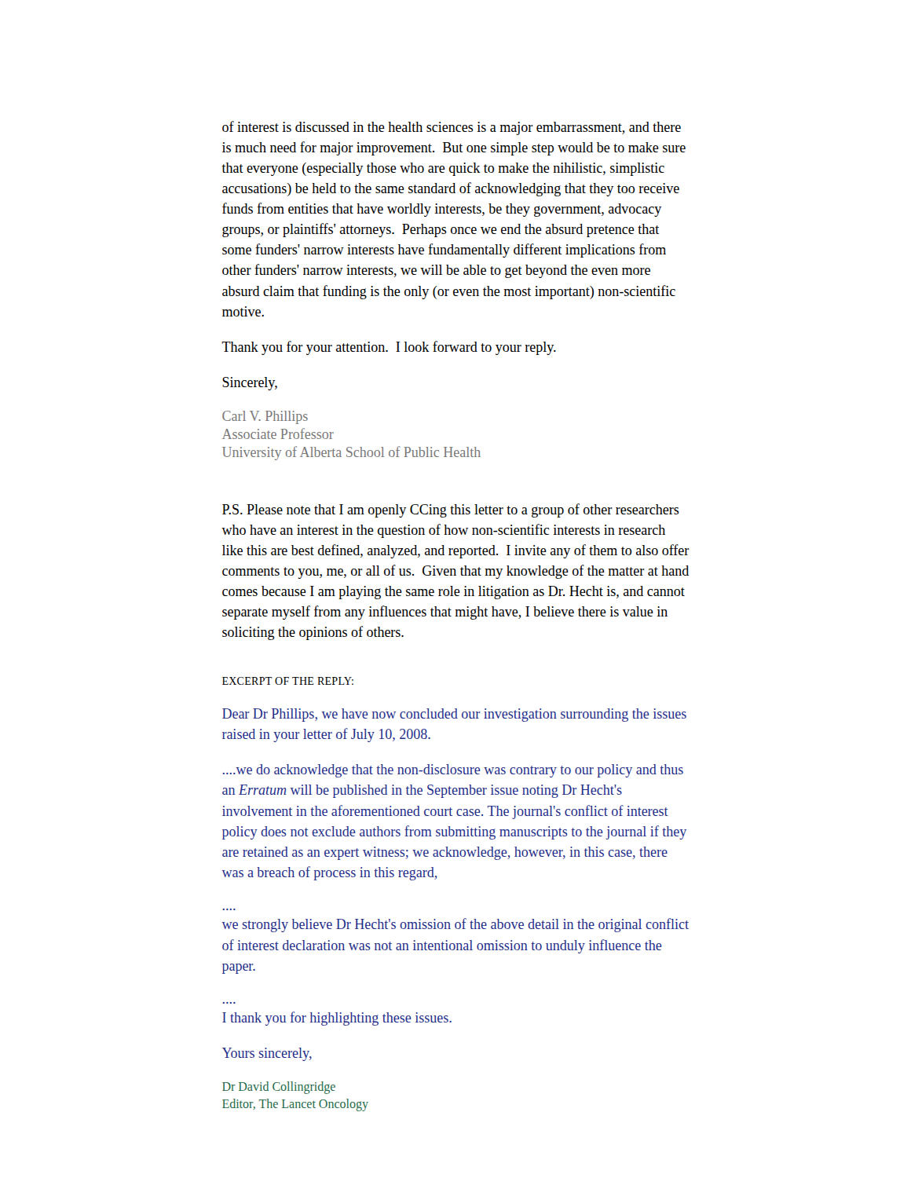of interest is discussed in the health sciences is a major embarrassment, and there is much need for major improvement. But one simple step would be to make sure that everyone (especially those who are quick to make the nihilistic, simplistic accusations) be held to the same standard of acknowledging that they too receive funds from entities that have worldly interests, be they government, advocacy groups, or plaintiffs' attorneys. Perhaps once we end the absurd pretence that some funders' narrow interests have fundamentally different implications from other funders' narrow interests, we will be able to get beyond the even more absurd claim that funding is the only (or even the most important) non-scientific motive.
Thank you for your attention. I look forward to your reply.
Sincerely,
Carl V. Phillips
Associate Professor
University of Alberta School of Public Health
P.S. Please note that I am openly CCing this letter to a group of other researchers who have an interest in the question of how non-scientific interests in research like this are best defined, analyzed, and reported. I invite any of them to also offer comments to you, me, or all of us. Given that my knowledge of the matter at hand comes because I am playing the same role in litigation as Dr. Hecht is, and cannot separate myself from any influences that might have, I believe there is value in soliciting the opinions of others.
EXCERPT OF THE REPLY:
Dear Dr Phillips, we have now concluded our investigation surrounding the issues raised in your letter of July 10, 2008.
....we do acknowledge that the non-disclosure was contrary to our policy and thus an Erratum will be published in the September issue noting Dr Hecht's involvement in the aforementioned court case. The journal's conflict of interest policy does not exclude authors from submitting manuscripts to the journal if they are retained as an expert witness; we acknowledge, however, in this case, there was a breach of process in this regard,
....
we strongly believe Dr Hecht's omission of the above detail in the original conflict of interest declaration was not an intentional omission to unduly influence the paper.
....
I thank you for highlighting these issues.
Yours sincerely,
Dr David Collingridge
Editor, The Lancet Oncology